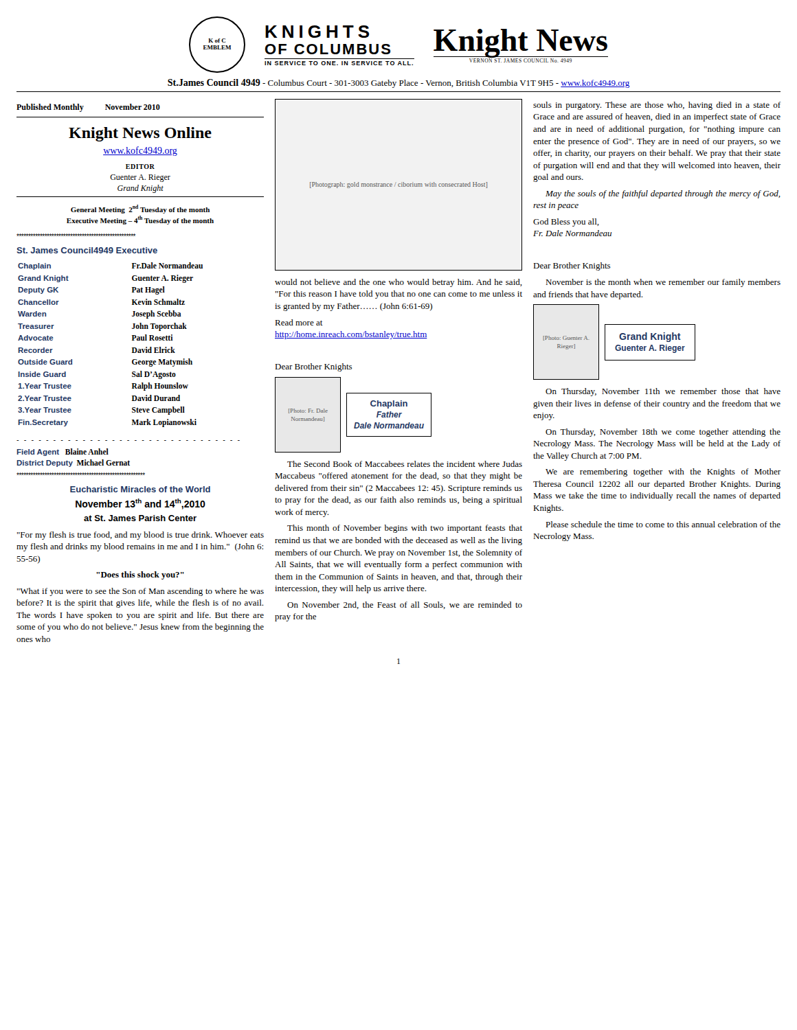K of C
EMBLEM
KNIGHTS
OF COLUMBUS
IN SERVICE TO ONE. IN SERVICE TO ALL.
Knight News
VERNON ST. JAMES COUNCIL No. 4949
St.James Council 4949 - Columbus Court - 301-3003 Gateby Place - Vernon, British Columbia V1T 9H5 - www.kofc4949.org
Published Monthly November 2010
Knight News Online
www.kofc4949.org
EDITOR
Guenter A. Rieger
Grand Knight
General Meeting 2nd Tuesday of the month
Executive Meeting – 4th Tuesday of the month
***************************************************
St. James Council4949 Executive
| Chaplain | Fr.Dale Normandeau |
| Grand Knight | Guenter A. Rieger |
| Deputy GK | Pat Hagel |
| Chancellor | Kevin Schmaltz |
| Warden | Joseph Scebba |
| Treasurer | John Toporchak |
| Advocate | Paul Rosetti |
| Recorder | David Elrick |
| Outside Guard | George Matymish |
| Inside Guard | Sal D’Agosto |
| 1.Year Trustee | Ralph Hounslow |
| 2.Year Trustee | David Durand |
| 3.Year Trustee | Steve Campbell |
| Fin.Secretary | Mark Lopianowski |
- - - - - - - - - - - - - - - - - - - - - - - - - - - - - - -
Field Agent Blaine Anhel
District Deputy Michael Gernat
*******************************************************
Eucharistic Miracles of the World
November 13th and 14th,2010
at St. James Parish Center
"For my flesh is true food, and my blood is true drink. Whoever eats my flesh and drinks my blood remains in me and I in him." (John 6: 55-56)
"Does this shock you?"
"What if you were to see the Son of Man ascending to where he was before? It is the spirit that gives life, while the flesh is of no avail. The words I have spoken to you are spirit and life. But there are some of you who do not believe." Jesus knew from the beginning the ones who
[Photograph: gold monstrance / ciborium with consecrated Host]
would not believe and the one who would betray him. And he said, "For this reason I have told you that no one can come to me unless it is granted by my Father…… (John 6:61-69)
Read more at
http://home.inreach.com/bstanley/true.htm
Dear Brother Knights
[Photo: Fr. Dale Normandeau]
Chaplain
Father
Dale Normandeau
The Second Book of Maccabees relates the incident where Judas Maccabeus "offered atonement for the dead, so that they might be delivered from their sin" (2 Maccabees 12: 45). Scripture reminds us to pray for the dead, as our faith also reminds us, being a spiritual work of mercy.
This month of November begins with two important feasts that remind us that we are bonded with the deceased as well as the living members of our Church. We pray on November 1st, the Solemnity of All Saints, that we will eventually form a perfect communion with them in the Communion of Saints in heaven, and that, through their intercession, they will help us arrive there.
On November 2nd, the Feast of all Souls, we are reminded to pray for the
souls in purgatory. These are those who, having died in a state of Grace and are assured of heaven, died in an imperfect state of Grace and are in need of additional purgation, for "nothing impure can enter the presence of God". They are in need of our prayers, so we offer, in charity, our prayers on their behalf. We pray that their state of purgation will end and that they will welcomed into heaven, their goal and ours.
May the souls of the faithful departed through the mercy of God, rest in peace
God Bless you all,
Fr. Dale Normandeau
Dear Brother Knights
November is the month when we remember our family members and friends that have departed.
[Photo: Guenter A. Rieger]
Grand Knight
Guenter A. Rieger
On Thursday, November 11th we remember those that have given their lives in defense of their country and the freedom that we enjoy.
On Thursday, November 18th we come together attending the Necrology Mass. The Necrology Mass will be held at the Lady of the Valley Church at 7:00 PM.
We are remembering together with the Knights of Mother Theresa Council 12202 all our departed Brother Knights. During Mass we take the time to individually recall the names of departed Knights.
Please schedule the time to come to this annual celebration of the Necrology Mass.
1